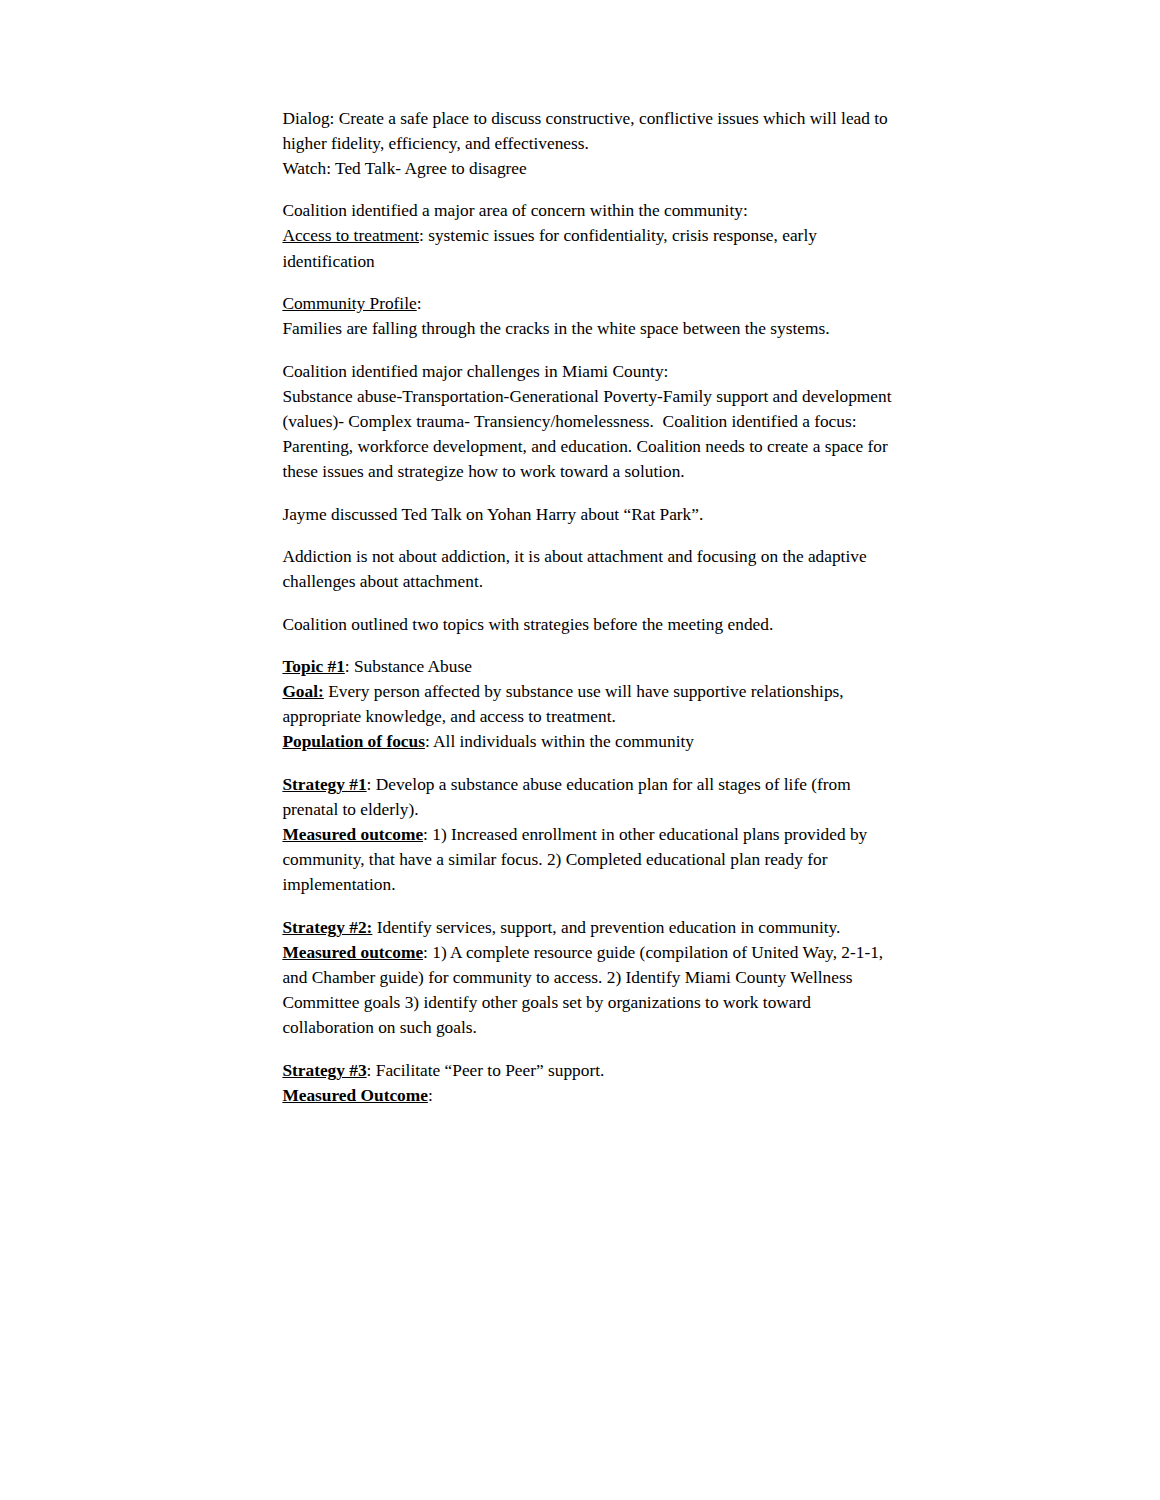Dialog: Create a safe place to discuss constructive, conflictive issues which will lead to higher fidelity, efficiency, and effectiveness.
Watch: Ted Talk- Agree to disagree
Coalition identified a major area of concern within the community:
Access to treatment: systemic issues for confidentiality, crisis response, early identification
Community Profile:
Families are falling through the cracks in the white space between the systems.
Coalition identified major challenges in Miami County:
Substance abuse-Transportation-Generational Poverty-Family support and development (values)- Complex trauma- Transiency/homelessness. Coalition identified a focus: Parenting, workforce development, and education. Coalition needs to create a space for these issues and strategize how to work toward a solution.
Jayme discussed Ted Talk on Yohan Harry about “Rat Park”.
Addiction is not about addiction, it is about attachment and focusing on the adaptive challenges about attachment.
Coalition outlined two topics with strategies before the meeting ended.
Topic #1: Substance Abuse
Goal: Every person affected by substance use will have supportive relationships, appropriate knowledge, and access to treatment.
Population of focus: All individuals within the community
Strategy #1: Develop a substance abuse education plan for all stages of life (from prenatal to elderly).
Measured outcome: 1) Increased enrollment in other educational plans provided by community, that have a similar focus. 2) Completed educational plan ready for implementation.
Strategy #2: Identify services, support, and prevention education in community.
Measured outcome: 1) A complete resource guide (compilation of United Way, 2-1-1, and Chamber guide) for community to access. 2) Identify Miami County Wellness Committee goals 3) identify other goals set by organizations to work toward collaboration on such goals.
Strategy #3: Facilitate “Peer to Peer” support.
Measured Outcome: